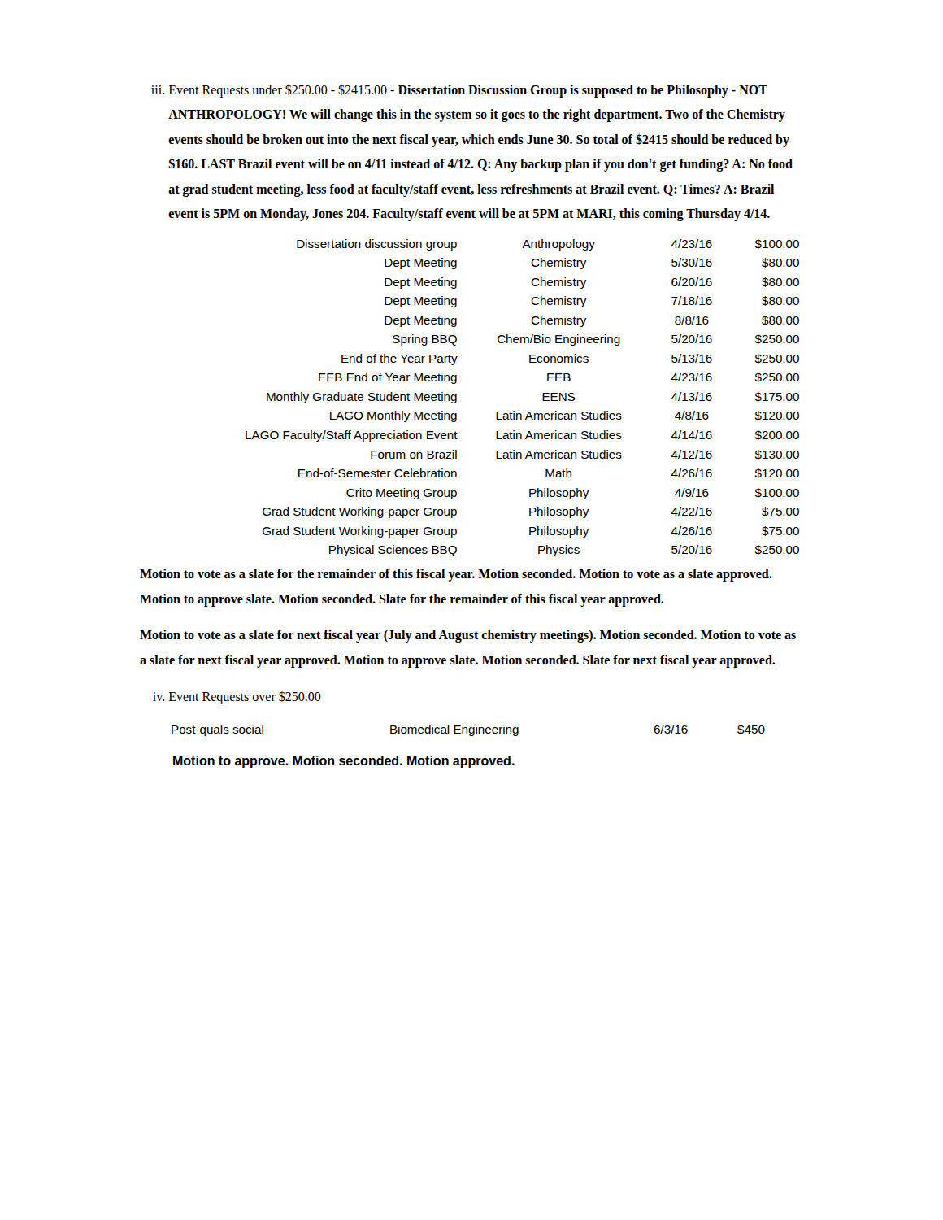Event Requests under $250.00 - $2415.00 - Dissertation Discussion Group is supposed to be Philosophy - NOT ANTHROPOLOGY! We will change this in the system so it goes to the right department. Two of the Chemistry events should be broken out into the next fiscal year, which ends June 30. So total of $2415 should be reduced by $160. LAST Brazil event will be on 4/11 instead of 4/12. Q: Any backup plan if you don't get funding? A: No food at grad student meeting, less food at faculty/staff event, less refreshments at Brazil event. Q: Times? A: Brazil event is 5PM on Monday, Jones 204. Faculty/staff event will be at 5PM at MARI, this coming Thursday 4/14.
| Dissertation discussion group | Anthropology | 4/23/16 | $100.00 |
| Dept Meeting | Chemistry | 5/30/16 | $80.00 |
| Dept Meeting | Chemistry | 6/20/16 | $80.00 |
| Dept Meeting | Chemistry | 7/18/16 | $80.00 |
| Dept Meeting | Chemistry | 8/8/16 | $80.00 |
| Spring BBQ | Chem/Bio Engineering | 5/20/16 | $250.00 |
| End of the Year Party | Economics | 5/13/16 | $250.00 |
| EEB End of Year Meeting | EEB | 4/23/16 | $250.00 |
| Monthly Graduate Student Meeting | EENS | 4/13/16 | $175.00 |
| LAGO Monthly Meeting | Latin American Studies | 4/8/16 | $120.00 |
| LAGO Faculty/Staff Appreciation Event | Latin American Studies | 4/14/16 | $200.00 |
| Forum on Brazil | Latin American Studies | 4/12/16 | $130.00 |
| End-of-Semester Celebration | Math | 4/26/16 | $120.00 |
| Crito Meeting Group | Philosophy | 4/9/16 | $100.00 |
| Grad Student Working-paper Group | Philosophy | 4/22/16 | $75.00 |
| Grad Student Working-paper Group | Philosophy | 4/26/16 | $75.00 |
| Physical Sciences BBQ | Physics | 5/20/16 | $250.00 |
Motion to vote as a slate for the remainder of this fiscal year. Motion seconded. Motion to vote as a slate approved. Motion to approve slate. Motion seconded. Slate for the remainder of this fiscal year approved.
Motion to vote as a slate for next fiscal year (July and August chemistry meetings). Motion seconded. Motion to vote as a slate for next fiscal year approved. Motion to approve slate. Motion seconded. Slate for next fiscal year approved.
Event Requests over $250.00
| Post-quals social | Biomedical Engineering | 6/3/16 | $450 |
Motion to approve. Motion seconded. Motion approved.